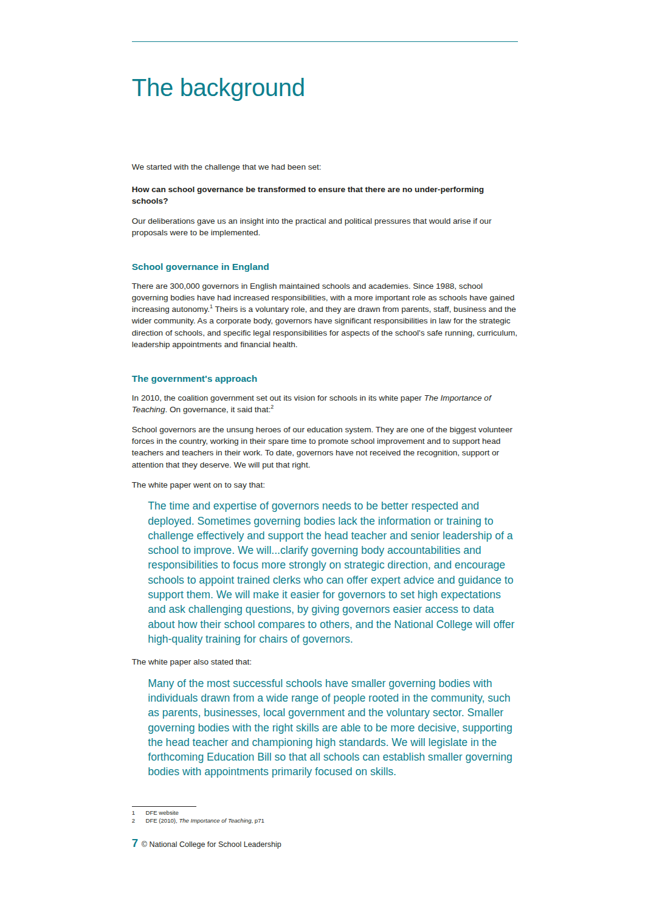The background
We started with the challenge that we had been set:
How can school governance be transformed to ensure that there are no under-performing schools?
Our deliberations gave us an insight into the practical and political pressures that would arise if our proposals were to be implemented.
School governance in England
There are 300,000 governors in English maintained schools and academies. Since 1988, school governing bodies have had increased responsibilities, with a more important role as schools have gained increasing autonomy.1 Theirs is a voluntary role, and they are drawn from parents, staff, business and the wider community. As a corporate body, governors have significant responsibilities in law for the strategic direction of schools, and specific legal responsibilities for aspects of the school's safe running, curriculum, leadership appointments and financial health.
The government's approach
In 2010, the coalition government set out its vision for schools in its white paper The Importance of Teaching. On governance, it said that:2
School governors are the unsung heroes of our education system. They are one of the biggest volunteer forces in the country, working in their spare time to promote school improvement and to support head teachers and teachers in their work. To date, governors have not received the recognition, support or attention that they deserve. We will put that right.
The white paper went on to say that:
The time and expertise of governors needs to be better respected and deployed. Sometimes governing bodies lack the information or training to challenge effectively and support the head teacher and senior leadership of a school to improve. We will...clarify governing body accountabilities and responsibilities to focus more strongly on strategic direction, and encourage schools to appoint trained clerks who can offer expert advice and guidance to support them. We will make it easier for governors to set high expectations and ask challenging questions, by giving governors easier access to data about how their school compares to others, and the National College will offer high-quality training for chairs of governors.
The white paper also stated that:
Many of the most successful schools have smaller governing bodies with individuals drawn from a wide range of people rooted in the community, such as parents, businesses, local government and the voluntary sector. Smaller governing bodies with the right skills are able to be more decisive, supporting the head teacher and championing high standards. We will legislate in the forthcoming Education Bill so that all schools can establish smaller governing bodies with appointments primarily focused on skills.
1 DFE website
2 DFE (2010), The Importance of Teaching, p71
7© National College for School Leadership